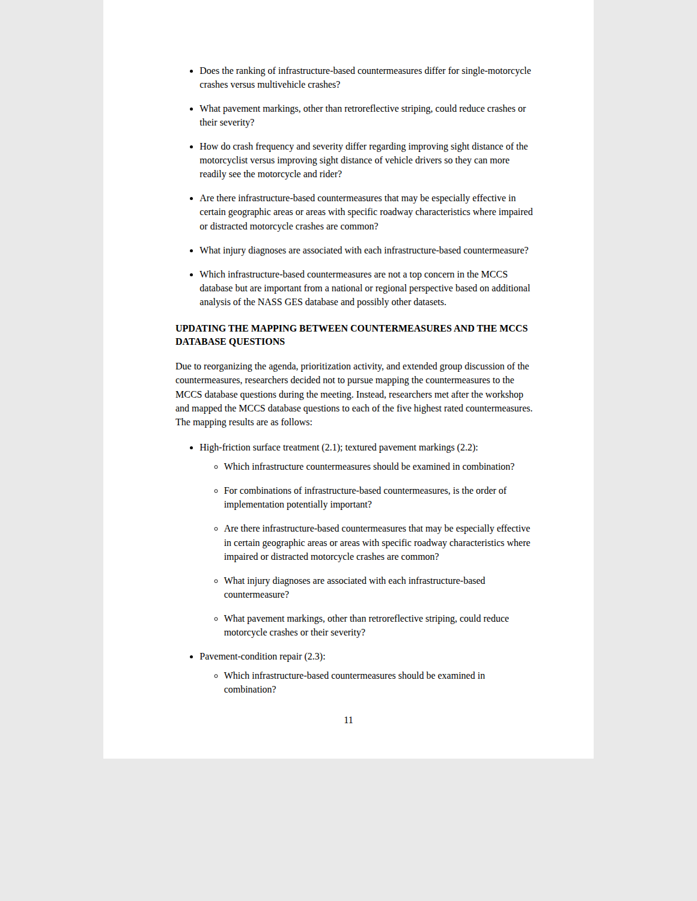Does the ranking of infrastructure-based countermeasures differ for single-motorcycle crashes versus multivehicle crashes?
What pavement markings, other than retroreflective striping, could reduce crashes or their severity?
How do crash frequency and severity differ regarding improving sight distance of the motorcyclist versus improving sight distance of vehicle drivers so they can more readily see the motorcycle and rider?
Are there infrastructure-based countermeasures that may be especially effective in certain geographic areas or areas with specific roadway characteristics where impaired or distracted motorcycle crashes are common?
What injury diagnoses are associated with each infrastructure-based countermeasure?
Which infrastructure-based countermeasures are not a top concern in the MCCS database but are important from a national or regional perspective based on additional analysis of the NASS GES database and possibly other datasets.
Updating the Mapping Between Countermeasures and the MCCS Database Questions
Due to reorganizing the agenda, prioritization activity, and extended group discussion of the countermeasures, researchers decided not to pursue mapping the countermeasures to the MCCS database questions during the meeting. Instead, researchers met after the workshop and mapped the MCCS database questions to each of the five highest rated countermeasures. The mapping results are as follows:
High-friction surface treatment (2.1); textured pavement markings (2.2):
Which infrastructure countermeasures should be examined in combination?
For combinations of infrastructure-based countermeasures, is the order of implementation potentially important?
Are there infrastructure-based countermeasures that may be especially effective in certain geographic areas or areas with specific roadway characteristics where impaired or distracted motorcycle crashes are common?
What injury diagnoses are associated with each infrastructure-based countermeasure?
What pavement markings, other than retroreflective striping, could reduce motorcycle crashes or their severity?
Pavement-condition repair (2.3):
Which infrastructure-based countermeasures should be examined in combination?
11